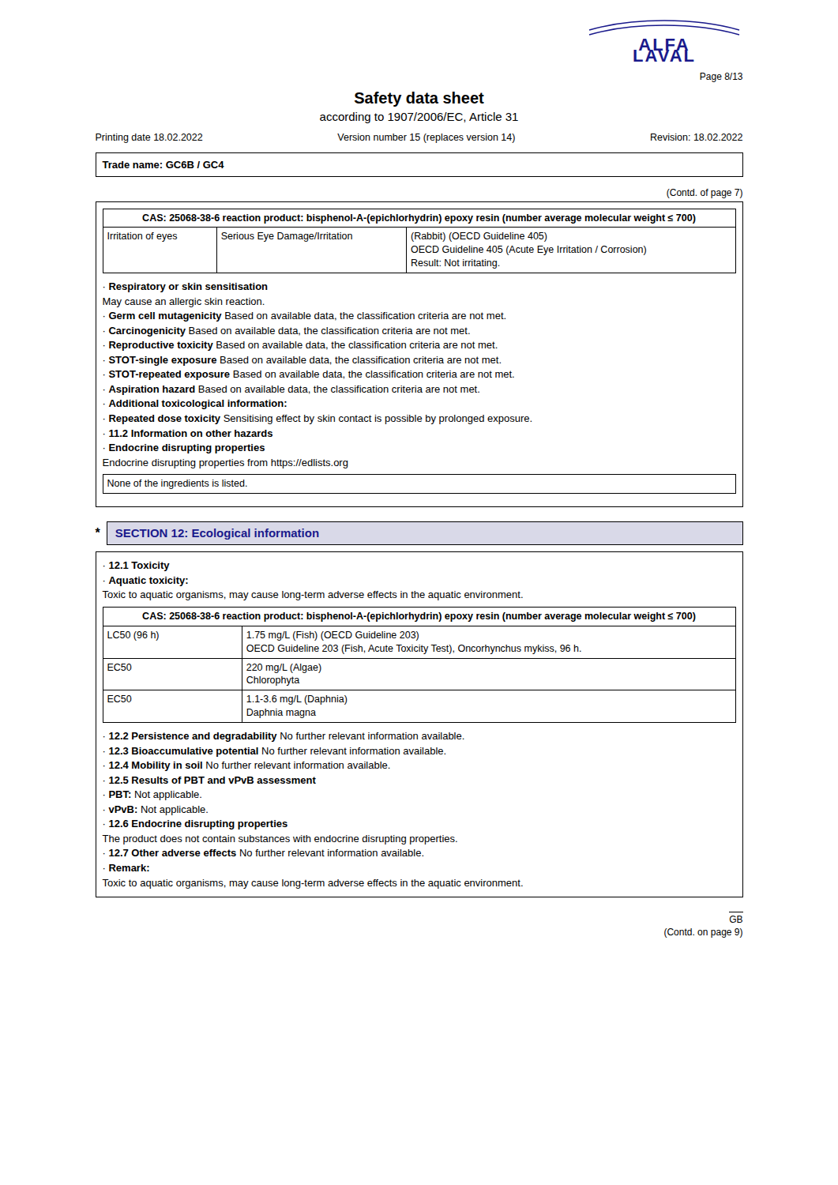ALFA LAVAL
Page 8/13
Safety data sheet
according to 1907/2006/EC, Article 31
Printing date 18.02.2022 Version number 15 (replaces version 14) Revision: 18.02.2022
Trade name: GC6B / GC4
(Contd. of page 7)
| CAS: 25068-38-6 reaction product: bisphenol-A-(epichlorhydrin) epoxy resin (number average molecular weight ≤ 700) |
| --- |
| Irritation of eyes | Serious Eye Damage/Irritation | (Rabbit) (OECD Guideline 405) OECD Guideline 405 (Acute Eye Irritation / Corrosion) Result: Not irritating. |
Respiratory or skin sensitisation
May cause an allergic skin reaction.
Germ cell mutagenicity Based on available data, the classification criteria are not met.
Carcinogenicity Based on available data, the classification criteria are not met.
Reproductive toxicity Based on available data, the classification criteria are not met.
STOT-single exposure Based on available data, the classification criteria are not met.
STOT-repeated exposure Based on available data, the classification criteria are not met.
Aspiration hazard Based on available data, the classification criteria are not met.
Additional toxicological information:
Repeated dose toxicity Sensitising effect by skin contact is possible by prolonged exposure.
11.2 Information on other hazards
Endocrine disrupting properties
Endocrine disrupting properties from https://edlists.org
| None of the ingredients is listed. |
*
SECTION 12: Ecological information
12.1 Toxicity
Aquatic toxicity:
Toxic to aquatic organisms, may cause long-term adverse effects in the aquatic environment.
| CAS: 25068-38-6 reaction product: bisphenol-A-(epichlorhydrin) epoxy resin (number average molecular weight ≤ 700) |
| --- |
| LC50 (96 h) | 1.75 mg/L (Fish) (OECD Guideline 203) OECD Guideline 203 (Fish, Acute Toxicity Test), Oncorhynchus mykiss, 96 h. |
| EC50 | 220 mg/L (Algae) Chlorophyta |
| EC50 | 1.1-3.6 mg/L (Daphnia) Daphnia magna |
12.2 Persistence and degradability No further relevant information available.
12.3 Bioaccumulative potential No further relevant information available.
12.4 Mobility in soil No further relevant information available.
12.5 Results of PBT and vPvB assessment
PBT: Not applicable.
vPvB: Not applicable.
12.6 Endocrine disrupting properties
The product does not contain substances with endocrine disrupting properties.
12.7 Other adverse effects No further relevant information available.
Remark:
Toxic to aquatic organisms, may cause long-term adverse effects in the aquatic environment.
GB
(Contd. on page 9)